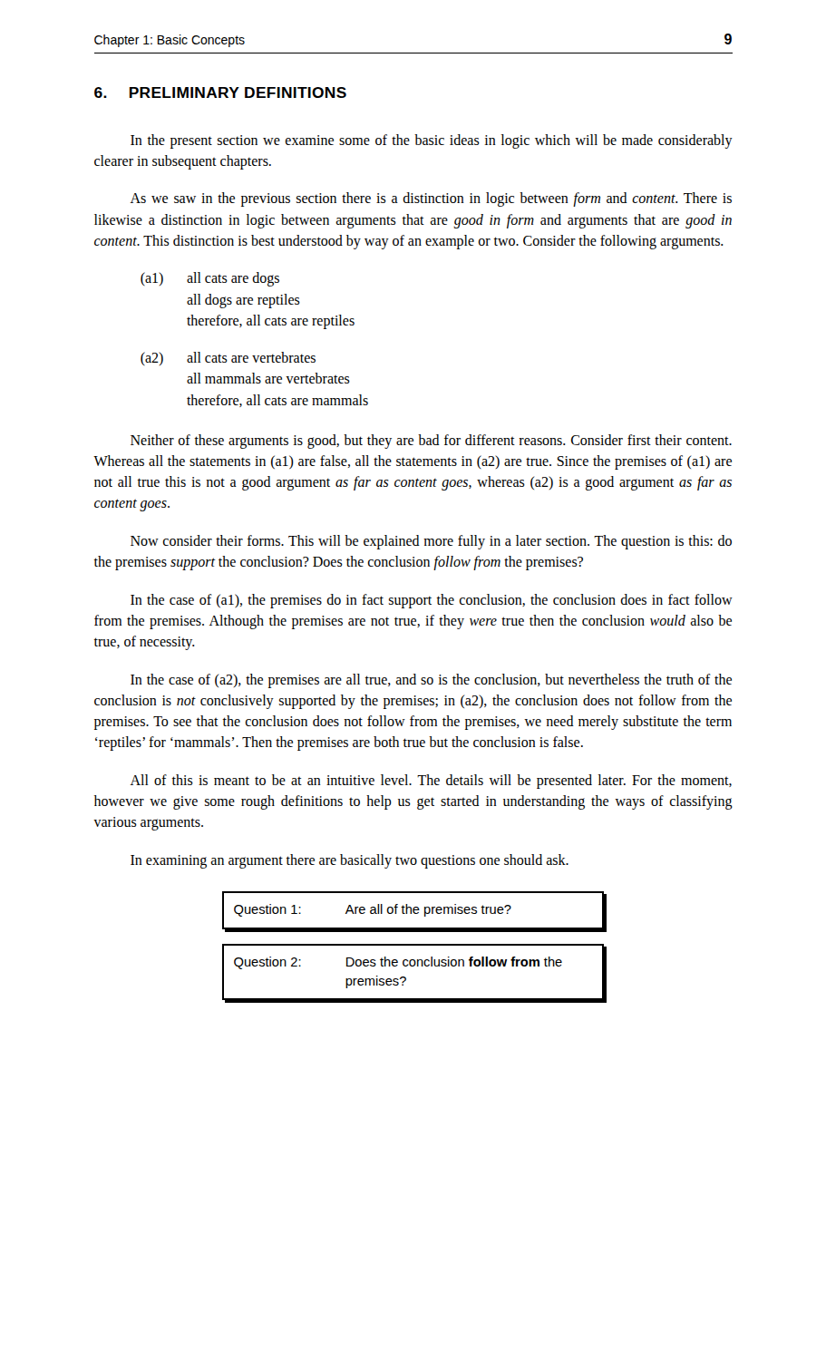Chapter 1: Basic Concepts 9
6. PRELIMINARY DEFINITIONS
In the present section we examine some of the basic ideas in logic which will be made considerably clearer in subsequent chapters.
As we saw in the previous section there is a distinction in logic between form and content. There is likewise a distinction in logic between arguments that are good in form and arguments that are good in content. This distinction is best understood by way of an example or two. Consider the following arguments.
(a1)
all cats are dogs
all dogs are reptiles
therefore, all cats are reptiles
(a2)
all cats are vertebrates
all mammals are vertebrates
therefore, all cats are mammals
Neither of these arguments is good, but they are bad for different reasons. Consider first their content. Whereas all the statements in (a1) are false, all the statements in (a2) are true. Since the premises of (a1) are not all true this is not a good argument as far as content goes, whereas (a2) is a good argument as far as content goes.
Now consider their forms. This will be explained more fully in a later section. The question is this: do the premises support the conclusion? Does the conclusion follow from the premises?
In the case of (a1), the premises do in fact support the conclusion, the conclusion does in fact follow from the premises. Although the premises are not true, if they were true then the conclusion would also be true, of necessity.
In the case of (a2), the premises are all true, and so is the conclusion, but nevertheless the truth of the conclusion is not conclusively supported by the premises; in (a2), the conclusion does not follow from the premises. To see that the conclusion does not follow from the premises, we need merely substitute the term ‘reptiles’ for ‘mammals’. Then the premises are both true but the conclusion is false.
All of this is meant to be at an intuitive level. The details will be presented later. For the moment, however we give some rough definitions to help us get started in understanding the ways of classifying various arguments.
In examining an argument there are basically two questions one should ask.
Question 1:
Are all of the premises true?
Question 2:
Does the conclusion follow from the premises?